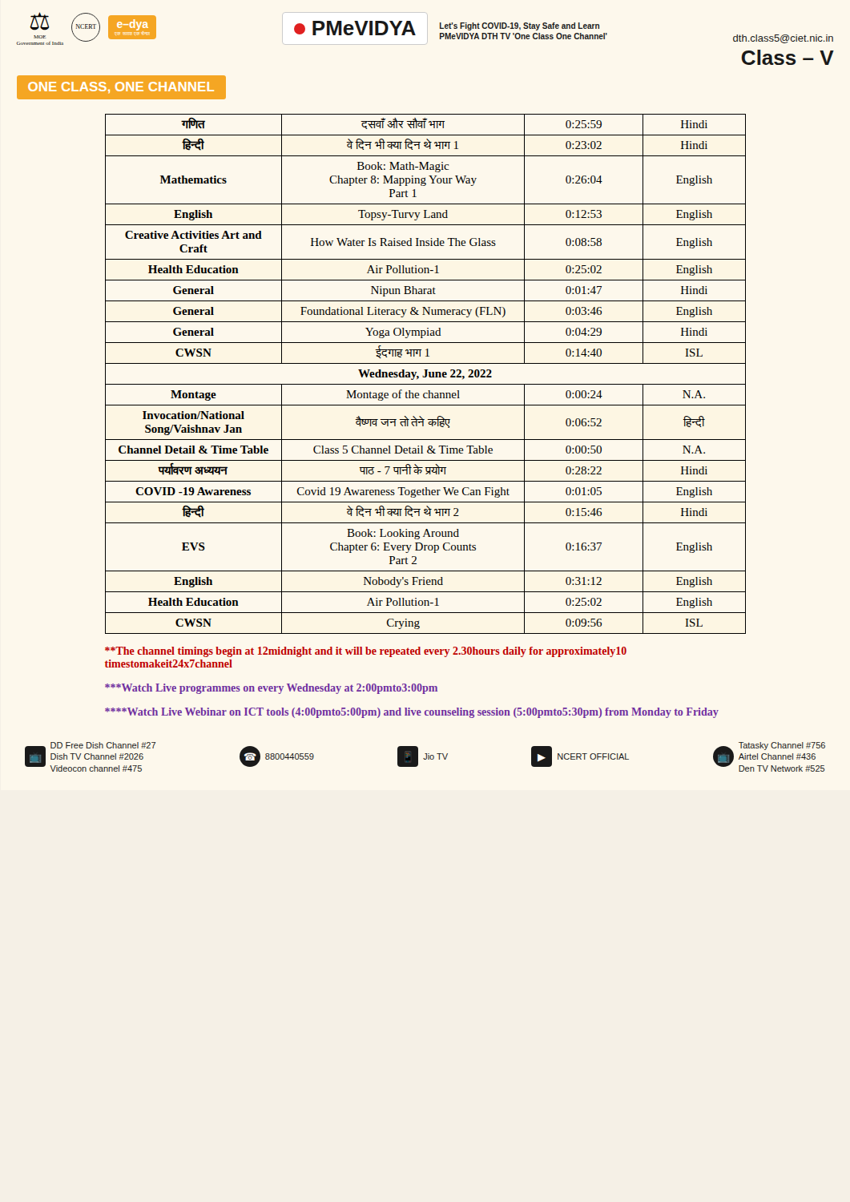⚖ MOE
Government of India
NCERT
e–dyaएक क्लास एक चैनल
PMeVIDYA Let's Fight COVID-19, Stay Safe and Learn
PMeVIDYA DTH TV 'One Class One Channel'
dth.class5@ciet.nic.in
Class – V
ONE CLASS, ONE CHANNEL
| गणित | दसवाँ और सौवाँ भाग | 0:25:59 | Hindi |
| हिन्दी | वे दिन भी क्या दिन थे भाग 1 | 0:23:02 | Hindi |
| Mathematics | Book: Math-Magic Chapter 8: Mapping Your Way Part 1 | 0:26:04 | English |
| English | Topsy-Turvy Land | 0:12:53 | English |
| Creative Activities Art and Craft | How Water Is Raised Inside The Glass | 0:08:58 | English |
| Health Education | Air Pollution-1 | 0:25:02 | English |
| General | Nipun Bharat | 0:01:47 | Hindi |
| General | Foundational Literacy & Numeracy (FLN) | 0:03:46 | English |
| General | Yoga Olympiad | 0:04:29 | Hindi |
| CWSN | ईदगाह भाग 1 | 0:14:40 | ISL |
| Wednesday, June 22, 2022 |
| Montage | Montage of the channel | 0:00:24 | N.A. |
| Invocation/National Song/Vaishnav Jan | वैष्णव जन तो तेने कहिए | 0:06:52 | हिन्दी |
| Channel Detail & Time Table | Class 5 Channel Detail & Time Table | 0:00:50 | N.A. |
| पर्यावरण अध्ययन | पाठ - 7 पानी के प्रयोग | 0:28:22 | Hindi |
| COVID -19 Awareness | Covid 19 Awareness Together We Can Fight | 0:01:05 | English |
| हिन्दी | वे दिन भी क्या दिन थे भाग 2 | 0:15:46 | Hindi |
| EVS | Book: Looking Around Chapter 6: Every Drop Counts Part 2 | 0:16:37 | English |
| English | Nobody's Friend | 0:31:12 | English |
| Health Education | Air Pollution-1 | 0:25:02 | English |
| CWSN | Crying | 0:09:56 | ISL |
**The channel timings begin at 12midnight and it will be repeated every 2.30hours daily for approximately10 timestomakeit24x7channel
***Watch Live programmes on every Wednesday at 2:00pmto3:00pm
****Watch Live Webinar on ICT tools (4:00pmto5:00pm) and live counseling session (5:00pmto5:30pm) from Monday to Friday
📺
DD Free Dish Channel #27
Dish TV Channel #2026
Videocon channel #475
☎
8800440559
📱
Jio TV
▶
NCERT OFFICIAL
📺
Tatasky Channel #756
Airtel Channel #436
Den TV Network #525